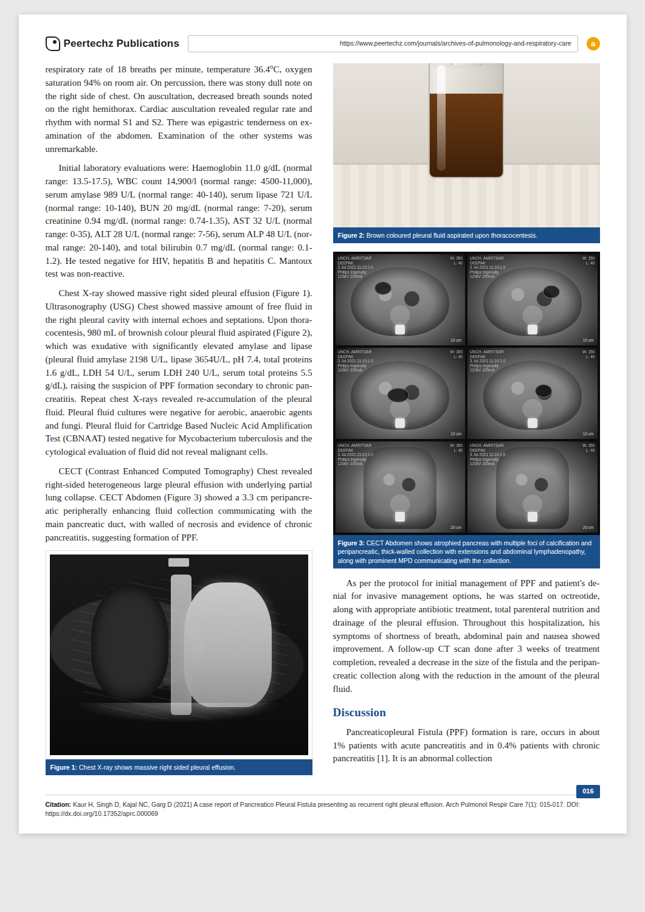Peer techz Publications
https://www.peertechz.com/journals/archives-of-pulmonology-and-respiratory-care
a
respiratory rate of 18 breaths per minute, temperature 36.4oC, oxygen saturation 94% on room air. On percussion, there was stony dull note on the right side of chest. On auscultation, decreased breath sounds noted on the right hemithorax. Cardiac auscultation revealed regular rate and rhythm with normal S1 and S2. There was epigastric tenderness on examination of the abdomen. Examination of the other systems was unremarkable.
Initial laboratory evaluations were: Haemoglobin 11.0 g/dL (normal range: 13.5-17.5), WBC count 14,900/l (normal range: 4500-11,000), serum amylase 989 U/L (normal range: 40-140), serum lipase 721 U/L (normal range: 10-140), BUN 20 mg/dL (normal range: 7-20), serum creatinine 0.94 mg/dL (normal range: 0.74-1.35), AST 32 U/L (normal range: 0-35), ALT 28 U/L (normal range: 7-56), serum ALP 48 U/L (normal range: 20-140), and total bilirubin 0.7 mg/dL (normal range: 0.1-1.2). He tested negative for HIV, hepatitis B and hepatitis C. Mantoux test was non-reactive.
Chest X-ray showed massive right sided pleural effusion (Figure 1). Ultrasonography (USG) Chest showed massive amount of free fluid in the right pleural cavity with internal echoes and septations. Upon thoracocentesis, 980 mL of brownish colour pleural fluid aspirated (Figure 2), which was exudative with significantly elevated amylase and lipase (pleural fluid amylase 2198 U/L, lipase 3654U/L, pH 7.4, total proteins 1.6 g/dL, LDH 54 U/L, serum LDH 240 U/L, serum total proteins 5.5 g/dL), raising the suspicion of PPF formation secondary to chronic pancreatitis. Repeat chest X-rays revealed re-accumulation of the pleural fluid. Pleural fluid cultures were negative for aerobic, anaerobic agents and fungi. Pleural fluid for Cartridge Based Nucleic Acid Amplification Test (CBNAAT) tested negative for Mycobacterium tuberculosis and the cytological evaluation of fluid did not reveal malignant cells.
CECT (Contrast Enhanced Computed Tomography) Chest revealed right-sided heterogeneous large pleural effusion with underlying partial lung collapse. CECT Abdomen (Figure 3) showed a 3.3 cm peripancreatic peripherally enhancing fluid collection communicating with the main pancreatic duct, with walled of necrosis and evidence of chronic pancreatitis, suggesting formation of PPF.
Figure 1: Chest X-ray shows massive right sided pleural effusion.
Figure 2: Brown coloured pleural fluid aspirated upon thoracocentesis.
UNCH. AMRITSAR DEEPAK 3 Jul 2021 11:10:1.0 Philips Ingenuity 120kV 200mA
W: 350 L: 40
10 cm
UNCH. AMRITSAR DEEPAK 3 Jul 2021 11:10:1.0 Philips Ingenuity 120kV 200mA
W: 350 L: 40
10 cm
UNCH. AMRITSAR DEEPAK 3 Jul 2021 11:10:1.0 Philips Ingenuity 120kV 200mA
W: 350 L: 40
10 cm
UNCH. AMRITSAR DEEPAK 3 Jul 2021 11:10:1.0 Philips Ingenuity 120kV 200mA
W: 350 L: 40
10 cm
UNCH. AMRITSAR DEEPAK 3 Jul 2021 11:10:1.0 Philips Ingenuity 120kV 200mA
W: 350 L: 40
20 cm
UNCH. AMRITSAR DEEPAK 3 Jul 2021 11:10:1.0 Philips Ingenuity 120kV 200mA
W: 350 L: 40
20 cm
Figure 3: CECT Abdomen shows atrophied pancreas with multiple foci of calcification and peripancreatic, thick-walled collection with extensions and abdominal lymphadenopathy, along with prominent MPD communicating with the collection.
As per the protocol for initial management of PPF and patient's denial for invasive management options, he was started on octreotide, along with appropriate antibiotic treatment, total parenteral nutrition and drainage of the pleural effusion. Throughout this hospitalization, his symptoms of shortness of breath, abdominal pain and nausea showed improvement. A follow-up CT scan done after 3 weeks of treatment completion, revealed a decrease in the size of the fistula and the peripancreatic collection along with the reduction in the amount of the pleural fluid.
Discussion
Pancreaticopleural Fistula (PPF) formation is rare, occurs in about 1% patients with acute pancreatitis and in 0.4% patients with chronic pancreatitis [1]. It is an abnormal collection
016
Citation: Kaur H, Singh D, Kajal NC, Garg D (2021) A case report of Pancreatico Pleural Fistula presenting as recurrent right pleural effusion. Arch Pulmonol Respir Care 7(1): 015-017. DOI: https://dx.doi.org/10.17352/aprc.000069